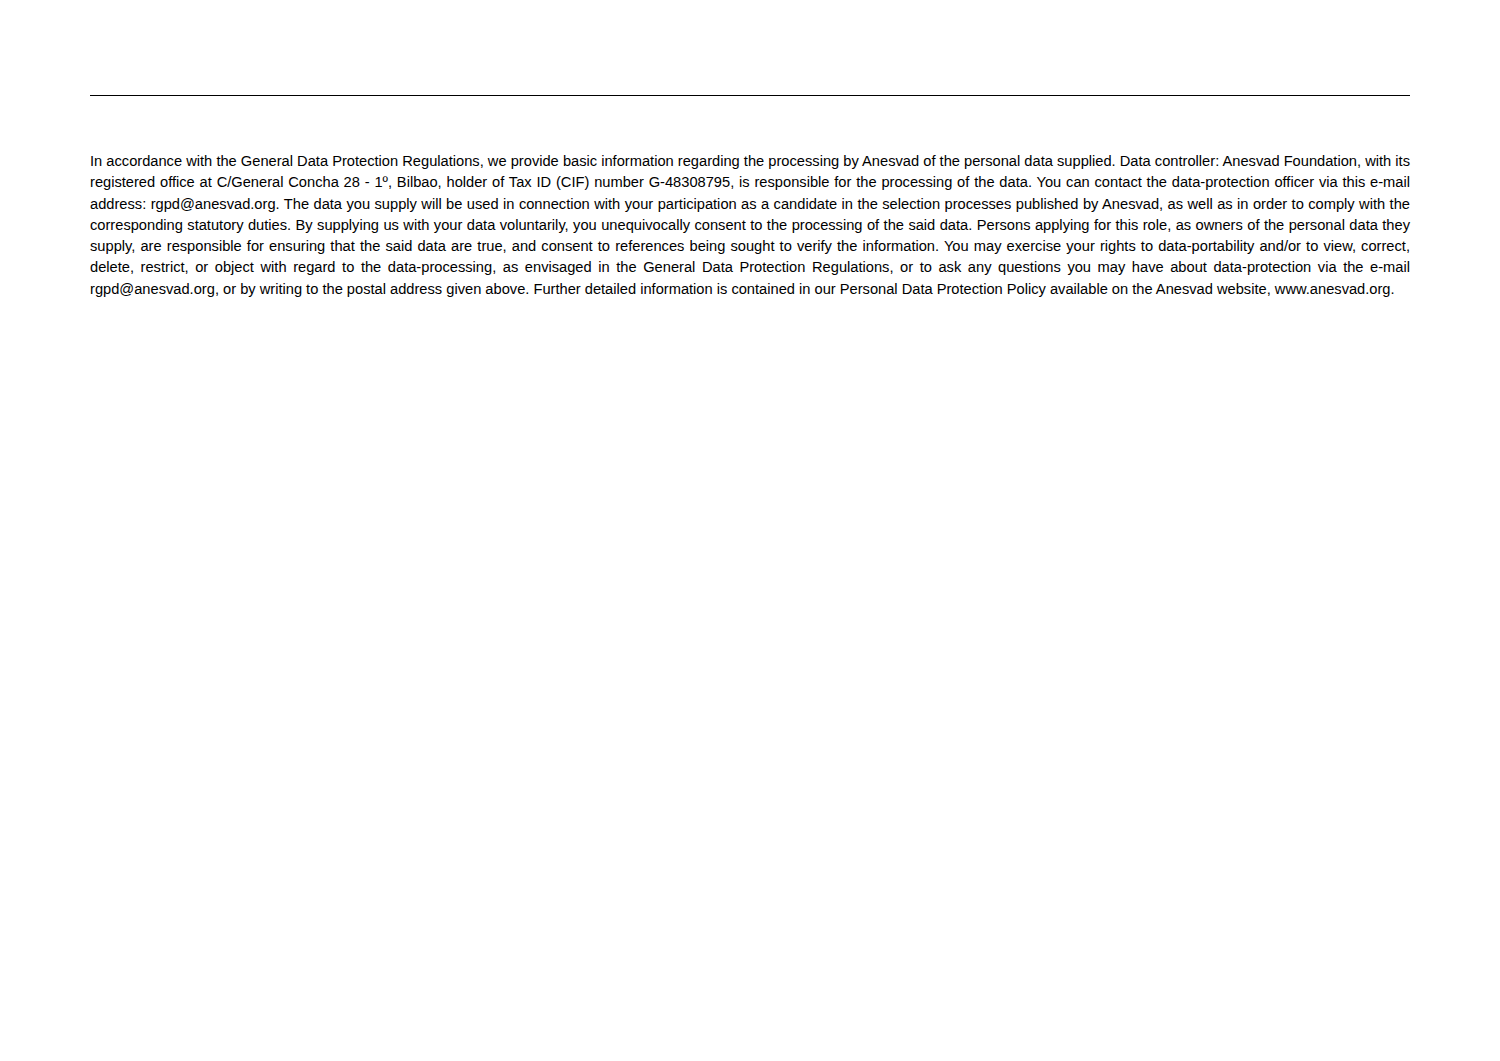In accordance with the General Data Protection Regulations, we provide basic information regarding the processing by Anesvad of the personal data supplied. Data controller: Anesvad Foundation, with its registered office at C/General Concha 28 - 1º, Bilbao, holder of Tax ID (CIF) number G-48308795, is responsible for the processing of the data. You can contact the data-protection officer via this e-mail address: rgpd@anesvad.org. The data you supply will be used in connection with your participation as a candidate in the selection processes published by Anesvad, as well as in order to comply with the corresponding statutory duties. By supplying us with your data voluntarily, you unequivocally consent to the processing of the said data. Persons applying for this role, as owners of the personal data they supply, are responsible for ensuring that the said data are true, and consent to references being sought to verify the information. You may exercise your rights to data-portability and/or to view, correct, delete, restrict, or object with regard to the data-processing, as envisaged in the General Data Protection Regulations, or to ask any questions you may have about data-protection via the e-mail rgpd@anesvad.org, or by writing to the postal address given above. Further detailed information is contained in our Personal Data Protection Policy available on the Anesvad website, www.anesvad.org.